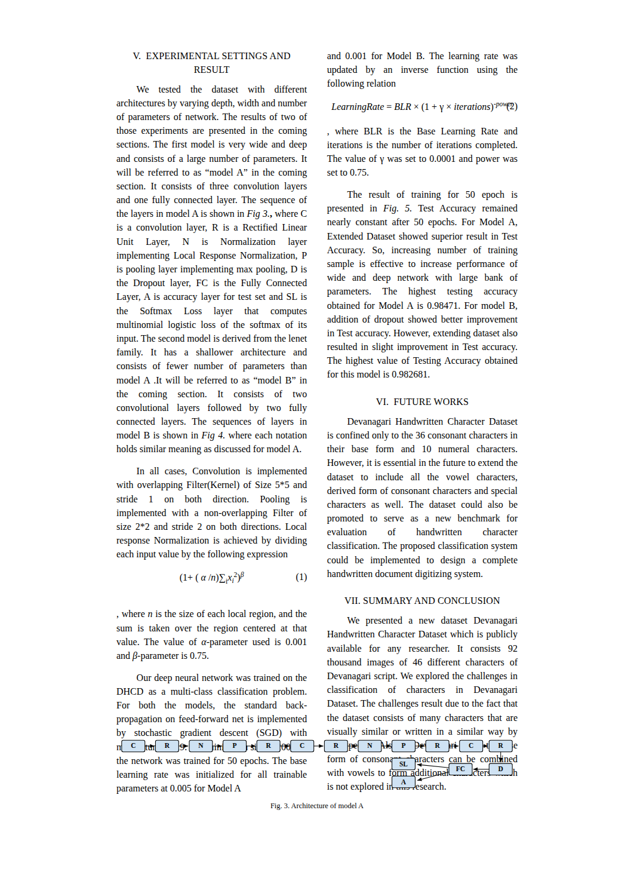V. Experimental Settings and Result
We tested the dataset with different architectures by varying depth, width and number of parameters of network. The results of two of those experiments are presented in the coming sections. The first model is very wide and deep and consists of a large number of parameters. It will be referred to as “model A” in the coming section. It consists of three convolution layers and one fully connected layer. The sequence of the layers in model A is shown in Fig 3., where C is a convolution layer, R is a Rectified Linear Unit Layer, N is Normalization layer implementing Local Response Normalization, P is pooling layer implementing max pooling, D is the Dropout layer, FC is the Fully Connected Layer, A is accuracy layer for test set and SL is the Softmax Loss layer that computes multinomial logistic loss of the softmax of its input. The second model is derived from the lenet family. It has a shallower architecture and consists of fewer number of parameters than model A .It will be referred to as “model B” in the coming section. It consists of two convolutional layers followed by two fully connected layers. The sequences of layers in model B is shown in Fig 4. where each notation holds similar meaning as discussed for model A.
In all cases, Convolution is implemented with overlapping Filter(Kernel) of Size 5*5 and stride 1 on both direction. Pooling is implemented with a non-overlapping Filter of size 2*2 and stride 2 on both directions. Local response Normalization is achieved by dividing each input value by the following expression
(1+ ( α /n)∑ixi2)β(1)
, where n is the size of each local region, and the sum is taken over the region centered at that value. The value of α-parameter used is 0.001 and β-parameter is 0.75.
Our deep neural network was trained on the DHCD as a multi-class classification problem. For both the models, the standard back-propagation on feed-forward net is implemented by stochastic gradient descent (SGD) with momentum of 0.9. The mini-batch size is 200 and the network was trained for 50 epochs. The base learning rate was initialized for all trainable parameters at 0.005 for Model A
and 0.001 for Model B. The learning rate was updated by an inverse function using the following relation
LearningRate = BLR × (1 + γ × iterations)-power(2)
, where BLR is the Base Learning Rate and iterations is the number of iterations completed. The value of γ was set to 0.0001 and power was set to 0.75.
The result of training for 50 epoch is presented in Fig. 5. Test Accuracy remained nearly constant after 50 epochs. For Model A, Extended Dataset showed superior result in Test Accuracy. So, increasing number of training sample is effective to increase performance of wide and deep network with large bank of parameters. The highest testing accuracy obtained for Model A is 0.98471. For model B, addition of dropout showed better improvement in Test accuracy. However, extending dataset also resulted in slight improvement in Test accuracy. The highest value of Testing Accuracy obtained for this model is 0.982681.
VI. Future Works
Devanagari Handwritten Character Dataset is confined only to the 36 consonant characters in their base form and 10 numeral characters. However, it is essential in the future to extend the dataset to include all the vowel characters, derived form of consonant characters and special characters as well. The dataset could also be promoted to serve as a new benchmark for evaluation of handwritten character classification. The proposed classification system could be implemented to design a complete handwritten document digitizing system.
VII. Summary and Conclusion
We presented a new dataset Devanagari Handwritten Character Dataset which is publicly available for any researcher. It consists 92 thousand images of 46 different characters of Devanagari script. We explored the challenges in classification of characters in Devanagari Dataset. The challenges result due to the fact that the dataset consists of many characters that are visually similar or written in a similar way by most people. Also, In Devanagari script, the base form of consonant characters can be combined with vowels to form additional characters which is not explored in this research.
C R N P R C R N P R C R SL FC D A
Fig. 3. Architecture of model A